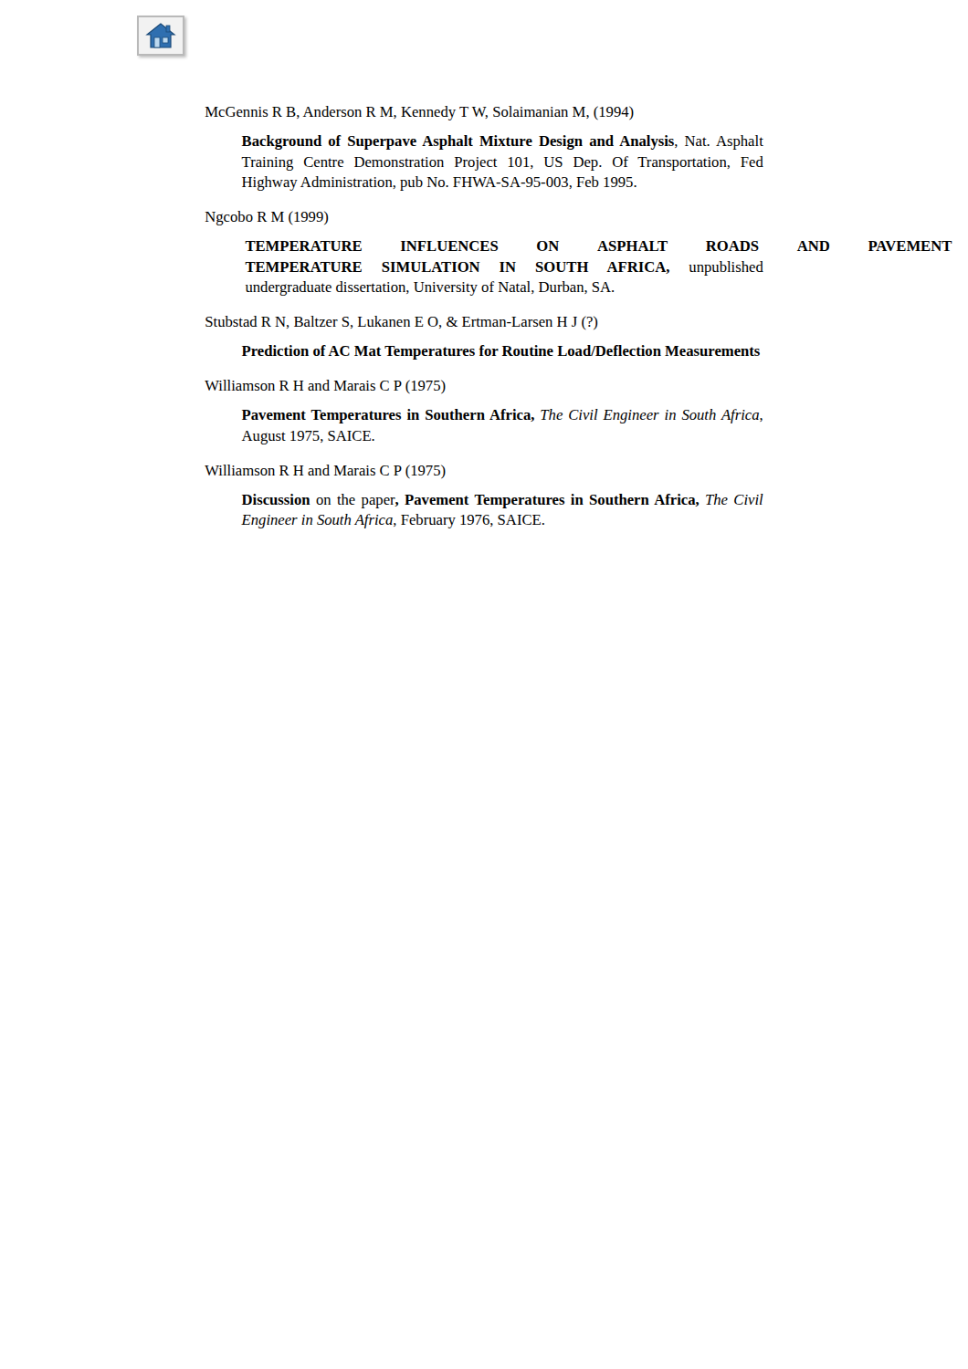McGennis R B, Anderson R M, Kennedy T W, Solaimanian M, (1994)
Background of Superpave Asphalt Mixture Design and Analysis, Nat. Asphalt Training Centre Demonstration Project 101, US Dep. Of Transportation, Fed Highway Administration, pub No. FHWA-SA-95-003, Feb 1995.
Ngcobo R M (1999)
TEMPERATURE INFLUENCES ON ASPHALT ROADS AND PAVEMENT TEMPERATURE SIMULATION IN SOUTH AFRICA, unpublished undergraduate dissertation, University of Natal, Durban, SA.
Stubstad R N, Baltzer S, Lukanen E O, & Ertman-Larsen H J (?)
Prediction of AC Mat Temperatures for Routine Load/Deflection Measurements
Williamson R H and Marais C P (1975)
Pavement Temperatures in Southern Africa, The Civil Engineer in South Africa, August 1975, SAICE.
Williamson R H and Marais C P (1975)
Discussion on the paper, Pavement Temperatures in Southern Africa, The Civil Engineer in South Africa, February 1976, SAICE.